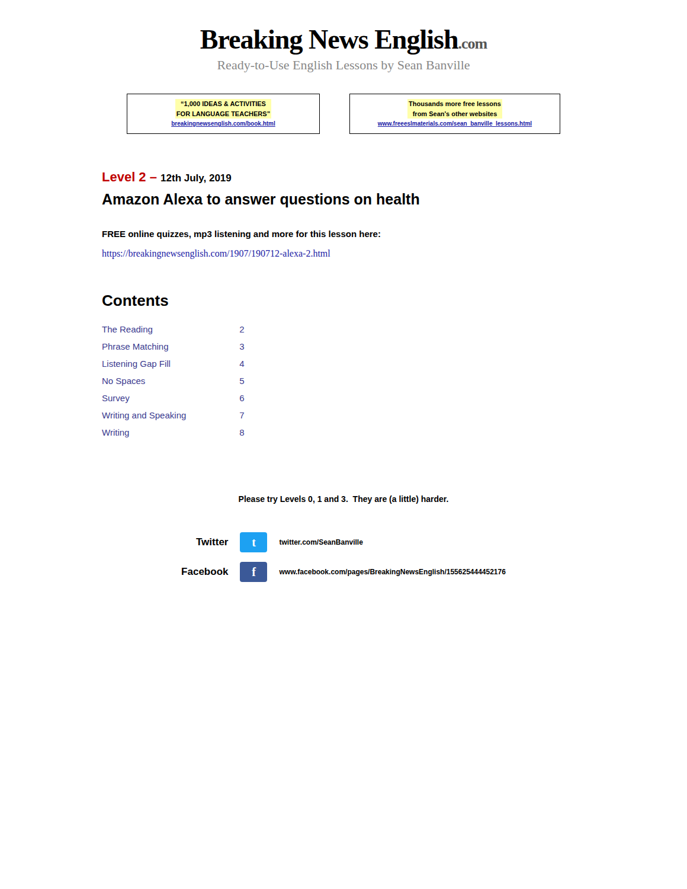Breaking News English.com
Ready-to-Use English Lessons by Sean Banville
“1,000 IDEAS & ACTIVITIES
FOR LANGUAGE TEACHERS”
breakingnewsenglish.com/book.html
Thousands more free lessons
from Sean's other websites
www.freeeslmaterials.com/sean_banville_lessons.html
Level 2 – 12th July, 2019
Amazon Alexa to answer questions on health
FREE online quizzes, mp3 listening and more for this lesson here:
https://breakingnewsenglish.com/1907/190712-alexa-2.html
Contents
| The Reading | 2 |
| Phrase Matching | 3 |
| Listening Gap Fill | 4 |
| No Spaces | 5 |
| Survey | 6 |
| Writing and Speaking | 7 |
| Writing | 8 |
Please try Levels 0, 1 and 3. They are (a little) harder.
| Twitter | t | twitter.com/SeanBanville |
| Facebook | f | www.facebook.com/pages/BreakingNewsEnglish/155625444452176 |